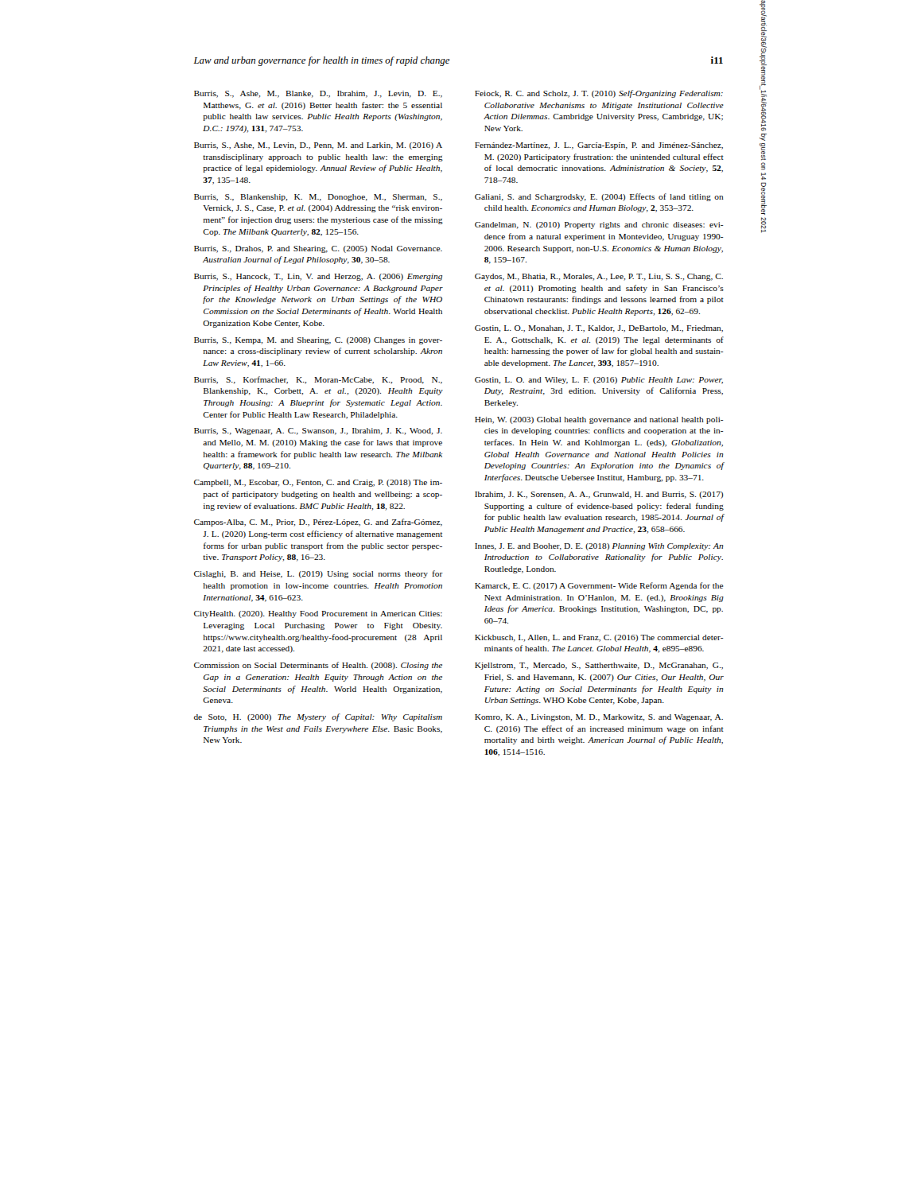Law and urban governance for health in times of rapid change i11
Burris, S., Ashe, M., Blanke, D., Ibrahim, J., Levin, D. E., Matthews, G. et al. (2016) Better health faster: the 5 essential public health law services. Public Health Reports (Washington, D.C.: 1974), 131, 747–753.
Burris, S., Ashe, M., Levin, D., Penn, M. and Larkin, M. (2016) A transdisciplinary approach to public health law: the emerging practice of legal epidemiology. Annual Review of Public Health, 37, 135–148.
Burris, S., Blankenship, K. M., Donoghoe, M., Sherman, S., Vernick, J. S., Case, P. et al. (2004) Addressing the “risk environment” for injection drug users: the mysterious case of the missing Cop. The Milbank Quarterly, 82, 125–156.
Burris, S., Drahos, P. and Shearing, C. (2005) Nodal Governance. Australian Journal of Legal Philosophy, 30, 30–58.
Burris, S., Hancock, T., Lin, V. and Herzog, A. (2006) Emerging Principles of Healthy Urban Governance: A Background Paper for the Knowledge Network on Urban Settings of the WHO Commission on the Social Determinants of Health. World Health Organization Kobe Center, Kobe.
Burris, S., Kempa, M. and Shearing, C. (2008) Changes in governance: a cross-disciplinary review of current scholarship. Akron Law Review, 41, 1–66.
Burris, S., Korfmacher, K., Moran-McCabe, K., Prood, N., Blankenship, K., Corbett, A. et al., (2020). Health Equity Through Housing: A Blueprint for Systematic Legal Action. Center for Public Health Law Research, Philadelphia.
Burris, S., Wagenaar, A. C., Swanson, J., Ibrahim, J. K., Wood, J. and Mello, M. M. (2010) Making the case for laws that improve health: a framework for public health law research. The Milbank Quarterly, 88, 169–210.
Campbell, M., Escobar, O., Fenton, C. and Craig, P. (2018) The impact of participatory budgeting on health and wellbeing: a scoping review of evaluations. BMC Public Health, 18, 822.
Campos-Alba, C. M., Prior, D., Pérez-López, G. and Zafra-Gómez, J. L. (2020) Long-term cost efficiency of alternative management forms for urban public transport from the public sector perspective. Transport Policy, 88, 16–23.
Cislaghi, B. and Heise, L. (2019) Using social norms theory for health promotion in low-income countries. Health Promotion International, 34, 616–623.
CityHealth. (2020). Healthy Food Procurement in American Cities: Leveraging Local Purchasing Power to Fight Obesity. https://www.cityhealth.org/healthy-food-procurement (28 April 2021, date last accessed).
Commission on Social Determinants of Health. (2008). Closing the Gap in a Generation: Health Equity Through Action on the Social Determinants of Health. World Health Organization, Geneva.
de Soto, H. (2000) The Mystery of Capital: Why Capitalism Triumphs in the West and Fails Everywhere Else. Basic Books, New York.
Feiock, R. C. and Scholz, J. T. (2010) Self-Organizing Federalism: Collaborative Mechanisms to Mitigate Institutional Collective Action Dilemmas. Cambridge University Press, Cambridge, UK; New York.
Fernández-Martínez, J. L., García-Espín, P. and Jiménez-Sánchez, M. (2020) Participatory frustration: the unintended cultural effect of local democratic innovations. Administration & Society, 52, 718–748.
Galiani, S. and Schargrodsky, E. (2004) Effects of land titling on child health. Economics and Human Biology, 2, 353–372.
Gandelman, N. (2010) Property rights and chronic diseases: evidence from a natural experiment in Montevideo, Uruguay 1990-2006. Research Support, non-U.S. Economics & Human Biology, 8, 159–167.
Gaydos, M., Bhatia, R., Morales, A., Lee, P. T., Liu, S. S., Chang, C. et al. (2011) Promoting health and safety in San Francisco’s Chinatown restaurants: findings and lessons learned from a pilot observational checklist. Public Health Reports, 126, 62–69.
Gostin, L. O., Monahan, J. T., Kaldor, J., DeBartolo, M., Friedman, E. A., Gottschalk, K. et al. (2019) The legal determinants of health: harnessing the power of law for global health and sustainable development. The Lancet, 393, 1857–1910.
Gostin, L. O. and Wiley, L. F. (2016) Public Health Law: Power, Duty, Restraint, 3rd edition. University of California Press, Berkeley.
Hein, W. (2003) Global health governance and national health policies in developing countries: conflicts and cooperation at the interfaces. In Hein W. and Kohlmorgan L. (eds), Globalization, Global Health Governance and National Health Policies in Developing Countries: An Exploration into the Dynamics of Interfaces. Deutsche Uebersee Institut, Hamburg, pp. 33–71.
Ibrahim, J. K., Sorensen, A. A., Grunwald, H. and Burris, S. (2017) Supporting a culture of evidence-based policy: federal funding for public health law evaluation research, 1985-2014. Journal of Public Health Management and Practice, 23, 658–666.
Innes, J. E. and Booher, D. E. (2018) Planning With Complexity: An Introduction to Collaborative Rationality for Public Policy. Routledge, London.
Kamarck, E. C. (2017) A Government- Wide Reform Agenda for the Next Administration. In O’Hanlon, M. E. (ed.), Brookings Big Ideas for America. Brookings Institution, Washington, DC, pp. 60–74.
Kickbusch, I., Allen, L. and Franz, C. (2016) The commercial determinants of health. The Lancet. Global Health, 4, e895–e896.
Kjellstrom, T., Mercado, S., Sattherthwaite, D., McGranahan, G., Friel, S. and Havemann, K. (2007) Our Cities, Our Health, Our Future: Acting on Social Determinants for Health Equity in Urban Settings. WHO Kobe Center, Kobe, Japan.
Komro, K. A., Livingston, M. D., Markowitz, S. and Wagenaar, A. C. (2016) The effect of an increased minimum wage on infant mortality and birth weight. American Journal of Public Health, 106, 1514–1516.
Downloaded from https://academic.oup.com/heapro/article/36/Supplement_1/i4/6460416 by guest on 14 December 2021